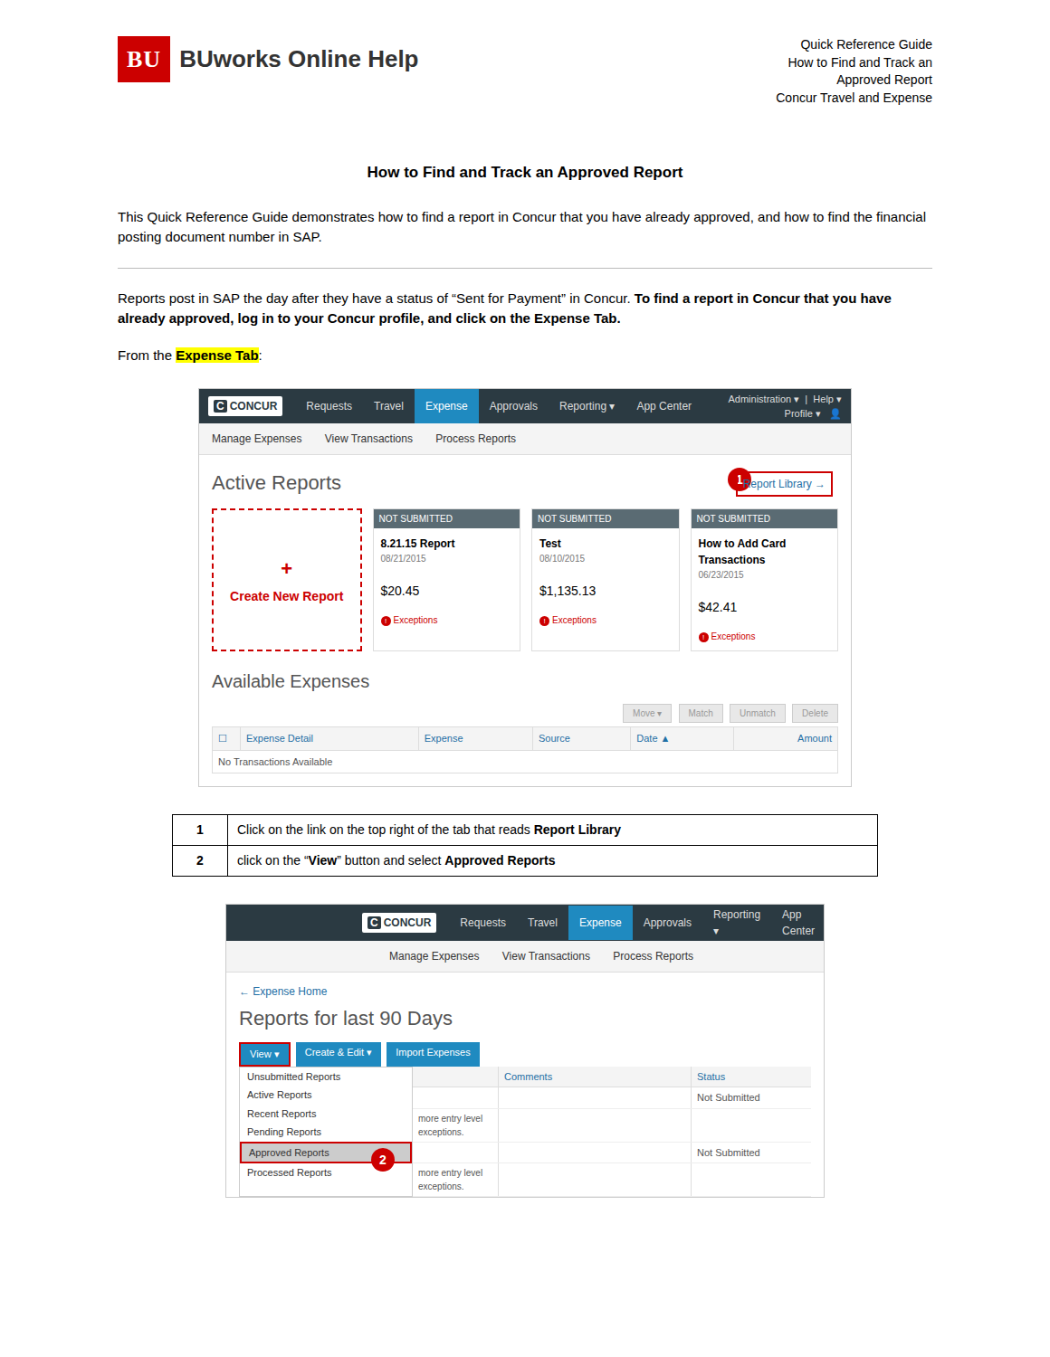BU BUworks Online Help
Quick Reference Guide
How to Find and Track an
Approved Report
Concur Travel and Expense
How to Find and Track an Approved Report
This Quick Reference Guide demonstrates how to find a report in Concur that you have already approved, and how to find the financial posting document number in SAP.
Reports post in SAP the day after they have a status of “Sent for Payment” in Concur. To find a report in Concur that you have already approved, log in to your Concur profile, and click on the Expense Tab.
From the Expense Tab:
CCONCUR Requests Travel Expense Approvals Reporting ▾ App Center Administration ▾ | Help ▾
Profile ▾ 👤
Manage Expenses View Transactions Process Reports
1 Report Library →
Active Reports
+ Create New Report
NOT SUBMITTED
8.21.15 Report
08/21/2015
$20.45
!Exceptions
NOT SUBMITTED
Test
08/10/2015
$1,135.13
!Exceptions
NOT SUBMITTED
How to Add Card Transactions
06/23/2015
$42.41
!Exceptions
Available Expenses
Move ▾ Match Unmatch Delete
| ☐ | Expense Detail | Expense | Source | Date ▲ | Amount |
| --- | --- | --- | --- | --- | --- |
| No Transactions Available |
| 1 | Click on the link on the top right of the tab that reads Report Library |
| 2 | click on the “ View ” button and select Approved Reports |
CCONCUR Requests Travel Expense Approvals Reporting ▾ App Center
Manage Expenses View Transactions Process Reports
← Expense Home
Reports for last 90 Days
View ▾ Create & Edit ▾ Import Expenses
Unsubmitted Reports
Active Reports
Recent Reports
Pending Reports
Approved Reports
Processed Reports
Comments
Status
Not Submitted
more entry level exceptions.
Not Submitted
more entry level exceptions.
2